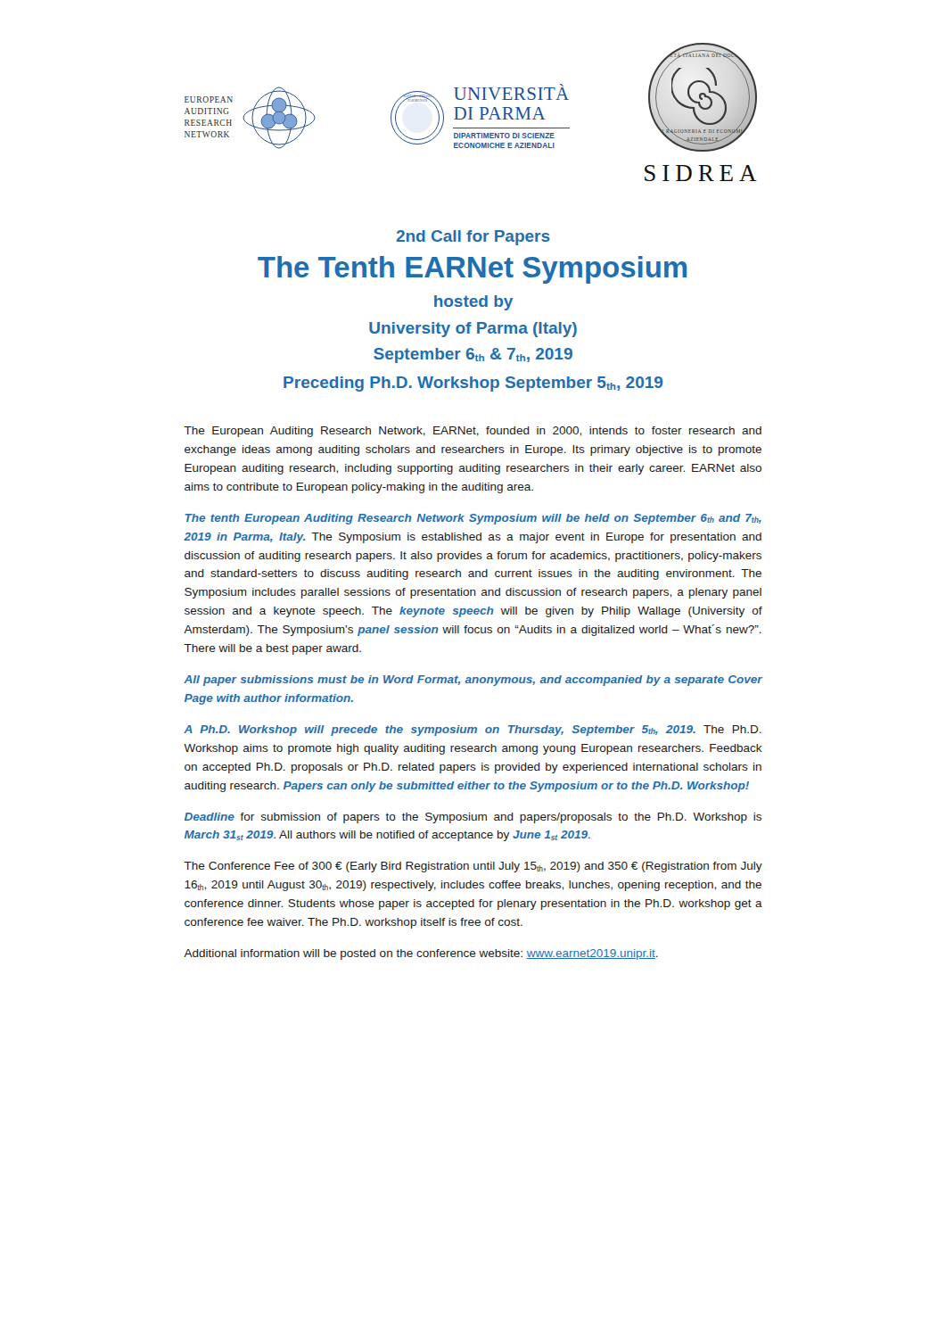European
Auditing
Research
Network
UNIVERSITAS · STUDIORUM · PARMENSIS
UNIVERSITÀ
DI PARMA
DIPARTIMENTO DI SCIENZE
ECONOMICHE E AZIENDALI
SOCIETÀ ITALIANA DEI DOCENTI
DI RAGIONERIA E DI ECONOMIA AZIENDALE
SIDREA
2nd Call for Papers
The Tenth EARNet Symposium
hosted by
University of Parma (Italy)
September 6th & 7th, 2019
Preceding Ph.D. Workshop September 5th, 2019
The European Auditing Research Network, EARNet, founded in 2000, intends to foster research and exchange ideas among auditing scholars and researchers in Europe. Its primary objective is to promote European auditing research, including supporting auditing researchers in their early career. EARNet also aims to contribute to European policy-making in the auditing area.
The tenth European Auditing Research Network Symposium will be held on September 6th and 7th, 2019 in Parma, Italy. The Symposium is established as a major event in Europe for presentation and discussion of auditing research papers. It also provides a forum for academics, practitioners, policy-makers and standard-setters to discuss auditing research and current issues in the auditing environment. The Symposium includes parallel sessions of presentation and discussion of research papers, a plenary panel session and a keynote speech. The keynote speech will be given by Philip Wallage (University of Amsterdam). The Symposium's panel session will focus on “Audits in a digitalized world – What´s new?”. There will be a best paper award.
All paper submissions must be in Word Format, anonymous, and accompanied by a separate Cover Page with author information.
A Ph.D. Workshop will precede the symposium on Thursday, September 5th, 2019. The Ph.D. Workshop aims to promote high quality auditing research among young European researchers. Feedback on accepted Ph.D. proposals or Ph.D. related papers is provided by experienced international scholars in auditing research. Papers can only be submitted either to the Symposium or to the Ph.D. Workshop!
Deadline for submission of papers to the Symposium and papers/proposals to the Ph.D. Workshop is March 31st 2019. All authors will be notified of acceptance by June 1st 2019.
The Conference Fee of 300 € (Early Bird Registration until July 15th, 2019) and 350 € (Registration from July 16th, 2019 until August 30th, 2019) respectively, includes coffee breaks, lunches, opening reception, and the conference dinner. Students whose paper is accepted for plenary presentation in the Ph.D. workshop get a conference fee waiver. The Ph.D. workshop itself is free of cost.
Additional information will be posted on the conference website: www.earnet2019.unipr.it.